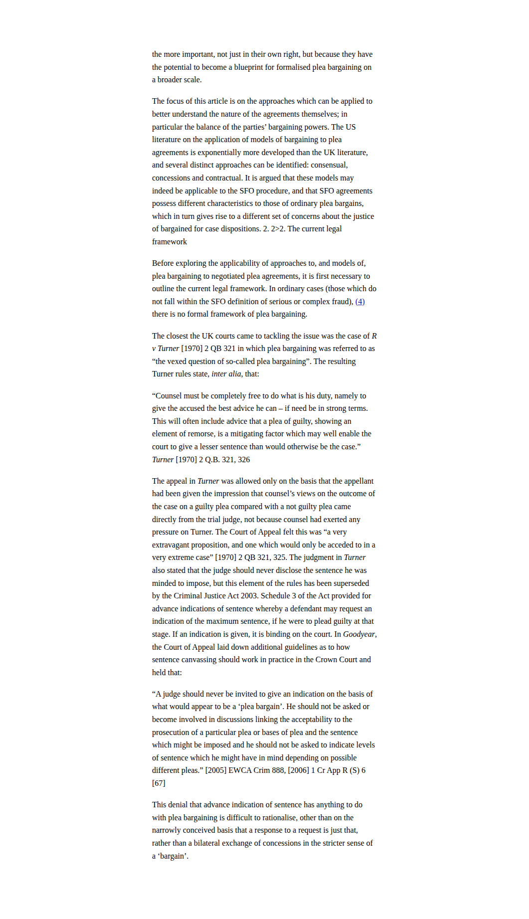the more important, not just in their own right, but because they have the potential to become a blueprint for formalised plea bargaining on a broader scale.
The focus of this article is on the approaches which can be applied to better understand the nature of the agreements themselves; in particular the balance of the parties’ bargaining powers. The US literature on the application of models of bargaining to plea agreements is exponentially more developed than the UK literature, and several distinct approaches can be identified: consensual, concessions and contractual. It is argued that these models may indeed be applicable to the SFO procedure, and that SFO agreements possess different characteristics to those of ordinary plea bargains, which in turn gives rise to a different set of concerns about the justice of bargained for case dispositions. 2. 2>2. The current legal framework
Before exploring the applicability of approaches to, and models of, plea bargaining to negotiated plea agreements, it is first necessary to outline the current legal framework. In ordinary cases (those which do not fall within the SFO definition of serious or complex fraud), (4) there is no formal framework of plea bargaining.
The closest the UK courts came to tackling the issue was the case of R v Turner [1970] 2 QB 321 in which plea bargaining was referred to as “the vexed question of so-called plea bargaining”. The resulting Turner rules state, inter alia, that:
“Counsel must be completely free to do what is his duty, namely to give the accused the best advice he can – if need be in strong terms. This will often include advice that a plea of guilty, showing an element of remorse, is a mitigating factor which may well enable the court to give a lesser sentence than would otherwise be the case.” Turner [1970] 2 Q.B. 321, 326
The appeal in Turner was allowed only on the basis that the appellant had been given the impression that counsel’s views on the outcome of the case on a guilty plea compared with a not guilty plea came directly from the trial judge, not because counsel had exerted any pressure on Turner. The Court of Appeal felt this was “a very extravagant proposition, and one which would only be acceded to in a very extreme case” [1970] 2 QB 321, 325. The judgment in Turner also stated that the judge should never disclose the sentence he was minded to impose, but this element of the rules has been superseded by the Criminal Justice Act 2003. Schedule 3 of the Act provided for advance indications of sentence whereby a defendant may request an indication of the maximum sentence, if he were to plead guilty at that stage. If an indication is given, it is binding on the court. In Goodyear, the Court of Appeal laid down additional guidelines as to how sentence canvassing should work in practice in the Crown Court and held that:
“A judge should never be invited to give an indication on the basis of what would appear to be a ‘plea bargain’. He should not be asked or become involved in discussions linking the acceptability to the prosecution of a particular plea or bases of plea and the sentence which might be imposed and he should not be asked to indicate levels of sentence which he might have in mind depending on possible different pleas.” [2005] EWCA Crim 888, [2006] 1 Cr App R (S) 6 [67]
This denial that advance indication of sentence has anything to do with plea bargaining is difficult to rationalise, other than on the narrowly conceived basis that a response to a request is just that, rather than a bilateral exchange of concessions in the stricter sense of a ‘bargain’.